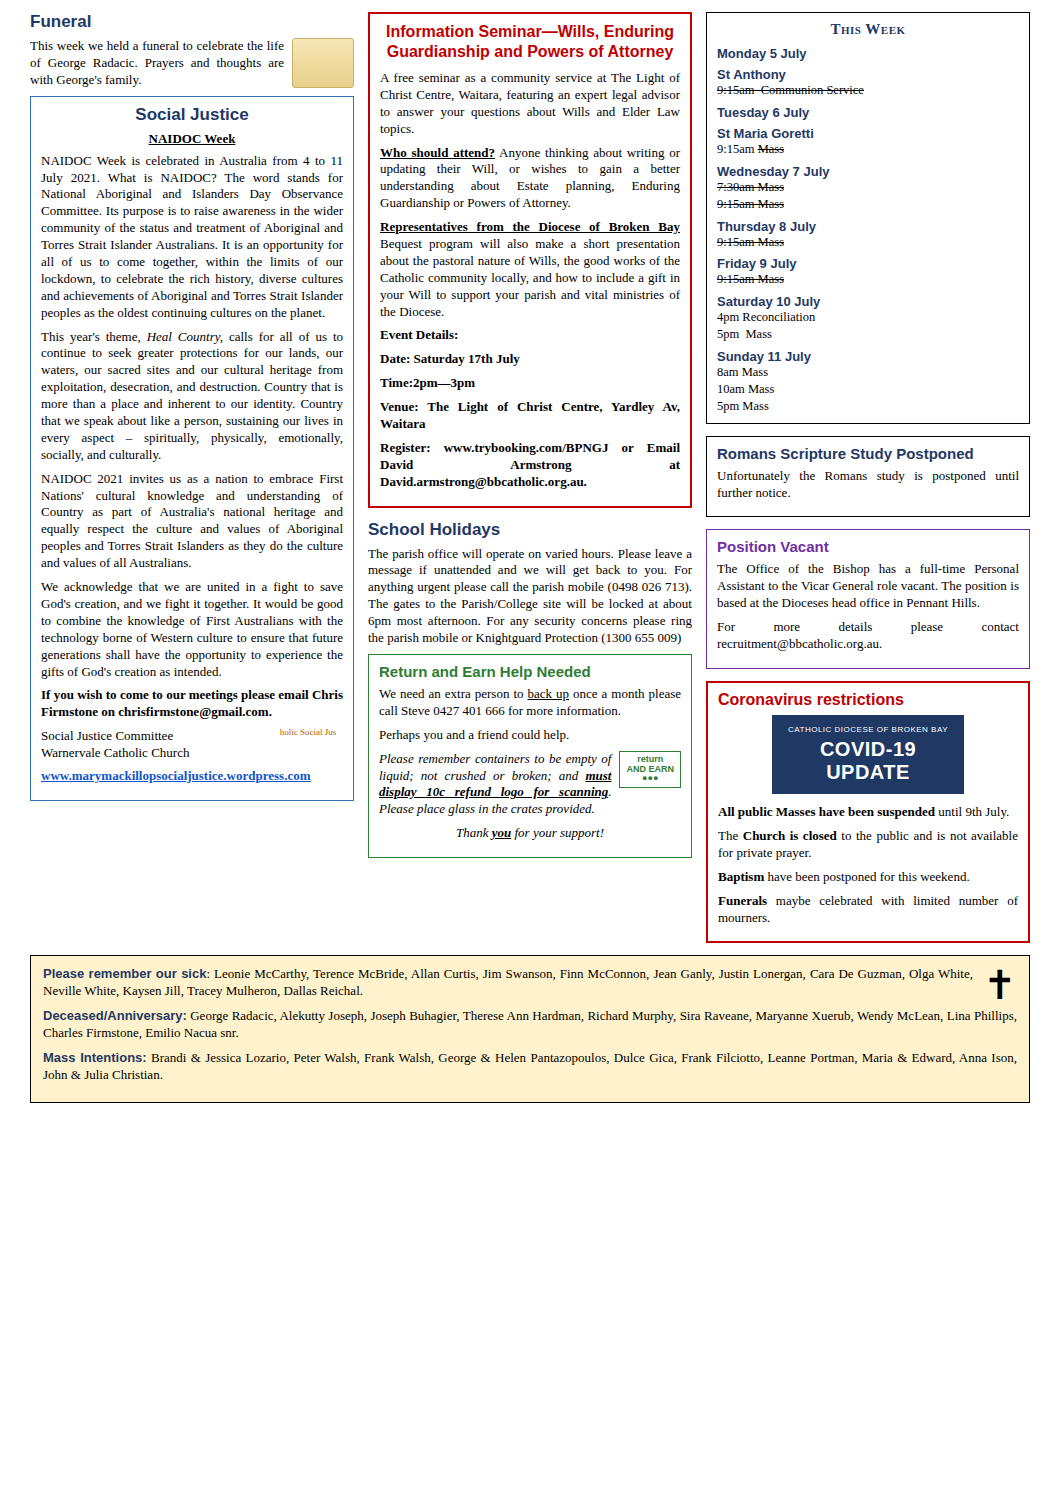Funeral
This week we held a funeral to celebrate the life of George Radacic. Prayers and thoughts are with George's family.
Social Justice
NAIDOC Week
NAIDOC Week is celebrated in Australia from 4 to 11 July 2021. What is NAIDOC? The word stands for National Aboriginal and Islanders Day Observance Committee. Its purpose is to raise awareness in the wider community of the status and treatment of Aboriginal and Torres Strait Islander Australians. It is an opportunity for all of us to come together, within the limits of our lockdown, to celebrate the rich history, diverse cultures and achievements of Aboriginal and Torres Strait Islander peoples as the oldest continuing cultures on the planet.
This year's theme, Heal Country, calls for all of us to continue to seek greater protections for our lands, our waters, our sacred sites and our cultural heritage from exploitation, desecration, and destruction. Country that is more than a place and inherent to our identity. Country that we speak about like a person, sustaining our lives in every aspect – spiritually, physically, emotionally, socially, and culturally.
NAIDOC 2021 invites us as a nation to embrace First Nations' cultural knowledge and understanding of Country as part of Australia's national heritage and equally respect the culture and values of Aboriginal peoples and Torres Strait Islanders as they do the culture and values of all Australians.
We acknowledge that we are united in a fight to save God's creation, and we fight it together. It would be good to combine the knowledge of First Australians with the technology borne of Western culture to ensure that future generations shall have the opportunity to experience the gifts of God's creation as intended.
If you wish to come to our meetings please email Chris Firmstone on chrisfirmstone@gmail.com.
holic Social Jus
Social Justice Committee
Warnervale Catholic Church
www.marymackillopsocialjustice.wordpress.com
Information Seminar—Wills, Enduring Guardianship and Powers of Attorney
A free seminar as a community service at The Light of Christ Centre, Waitara, featuring an expert legal advisor to answer your questions about Wills and Elder Law topics.
Who should attend? Anyone thinking about writing or updating their Will, or wishes to gain a better understanding about Estate planning, Enduring Guardianship or Powers of Attorney.
Representatives from the Diocese of Broken Bay Bequest program will also make a short presentation about the pastoral nature of Wills, the good works of the Catholic community locally, and how to include a gift in your Will to support your parish and vital ministries of the Diocese.
Event Details:
Date: Saturday 17th July
Time:2pm—3pm
Venue: The Light of Christ Centre, Yardley Av, Waitara
Register: www.trybooking.com/BPNGJ or Email David Armstrong at David.armstrong@bbcatholic.org.au.
School Holidays
The parish office will operate on varied hours. Please leave a message if unattended and we will get back to you. For anything urgent please call the parish mobile (0498 026 713). The gates to the Parish/College site will be locked at about 6pm most afternoon. For any security concerns please ring the parish mobile or Knightguard Protection (1300 655 009)
Return and Earn Help Needed
We need an extra person to back up once a month please call Steve 0427 401 666 for more information.
Perhaps you and a friend could help.
return
AND EARN
●●●
Please remember containers to be empty of liquid; not crushed or broken; and must display 10c refund logo for scanning. Please place glass in the crates provided.
Thank you for your support!
This Week
Monday 5 July
St Anthony
9:15am Communion Service
Tuesday 6 July
St Maria Goretti
9:15am Mass
Wednesday 7 July
7:30am Mass
9:15am Mass
Thursday 8 July
9:15am Mass
Friday 9 July
9:15am Mass
Saturday 10 July
4pm Reconciliation
5pm Mass
Sunday 11 July
8am Mass
10am Mass
5pm Mass
Romans Scripture Study Postponed
Unfortunately the Romans study is postponed until further notice.
Position Vacant
The Office of the Bishop has a full-time Personal Assistant to the Vicar General role vacant. The position is based at the Dioceses head office in Pennant Hills.
For more details please contact recruitment@bbcatholic.org.au.
Coronavirus restrictions
CATHOLIC DIOCESE OF BROKEN BAY COVID-19
UPDATE
All public Masses have been suspended until 9th July.
The Church is closed to the public and is not available for private prayer.
Baptism have been postponed for this weekend.
Funerals maybe celebrated with limited number of mourners.
✝
Please remember our sick: Leonie McCarthy, Terence McBride, Allan Curtis, Jim Swanson, Finn McConnon, Jean Ganly, Justin Lonergan, Cara De Guzman, Olga White, Neville White, Kaysen Jill, Tracey Mulheron, Dallas Reichal.
Deceased/Anniversary: George Radacic, Alekutty Joseph, Joseph Buhagier, Therese Ann Hardman, Richard Murphy, Sira Raveane, Maryanne Xuerub, Wendy McLean, Lina Phillips, Charles Firmstone, Emilio Nacua snr.
Mass Intentions: Brandi & Jessica Lozario, Peter Walsh, Frank Walsh, George & Helen Pantazopoulos, Dulce Gica, Frank Filciotto, Leanne Portman, Maria & Edward, Anna Ison, John & Julia Christian.